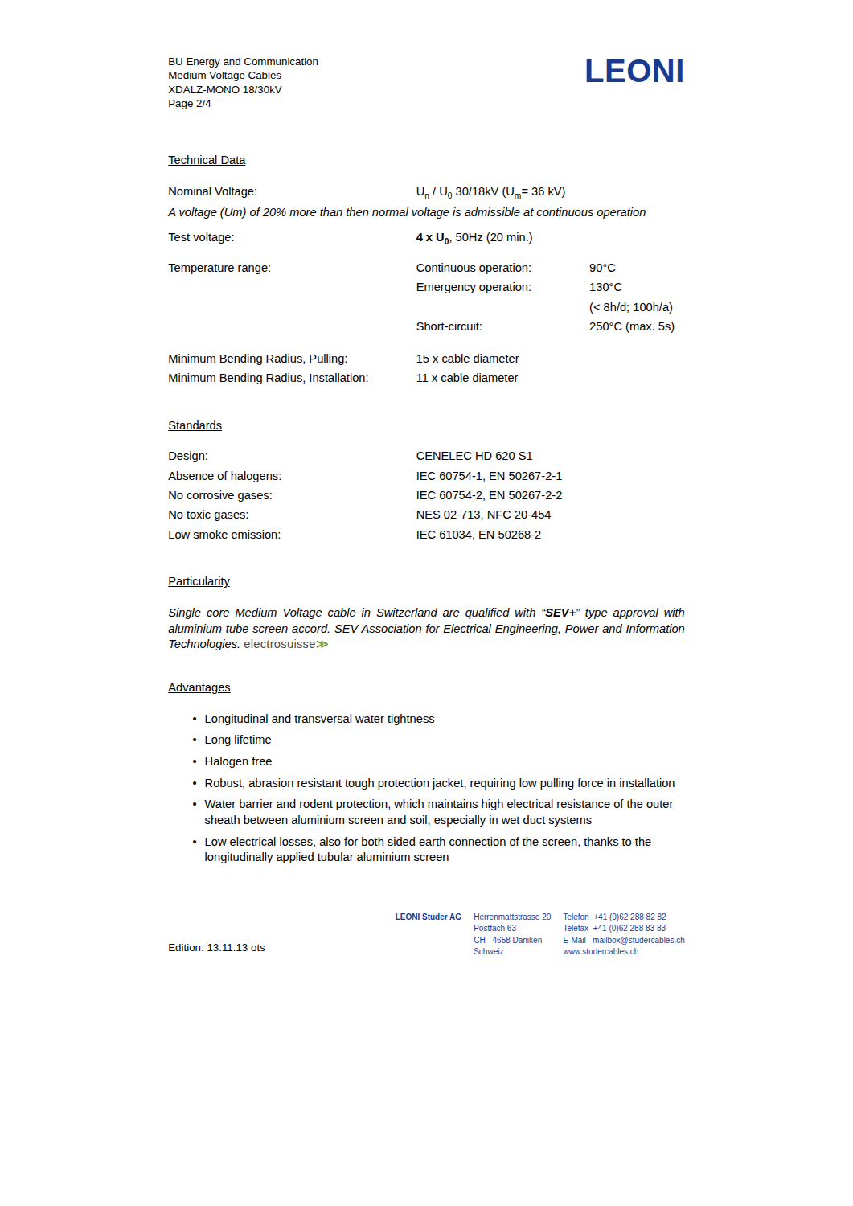BU Energy and Communication
Medium Voltage Cables
XDALZ-MONO 18/30kV
Page 2/4
LEONI
Technical Data
| Nominal Voltage: | U n / U 0 30/18kV (U m = 36 kV) |
A voltage (Um) of 20% more than then normal voltage is admissible at continuous operation
| Test voltage: | 4 x U 0 , 50Hz (20 min.) |
| Temperature range: | / Continuous operation: / 90°C / / Emergency operation: / 130°C / / / (< 8h/d; 100h/a) / / Short-circuit: / 250°C (max. 5s) / |
| Minimum Bending Radius, Pulling: | 15 x cable diameter |
| Minimum Bending Radius, Installation: | 11 x cable diameter |
Standards
| Design: | CENELEC HD 620 S1 |
| Absence of halogens: | IEC 60754-1, EN 50267-2-1 |
| No corrosive gases: | IEC 60754-2, EN 50267-2-2 |
| No toxic gases: | NES 02-713, NFC 20-454 |
| Low smoke emission: | IEC 61034, EN 50268-2 |
Particularity
Single core Medium Voltage cable in Switzerland are qualified with “SEV+” type approval with aluminium tube screen accord. SEV Association for Electrical Engineering, Power and Information Technologies. electrosuisse≫
Advantages
Longitudinal and transversal water tightness
Long lifetime
Halogen free
Robust, abrasion resistant tough protection jacket, requiring low pulling force in installation
Water barrier and rodent protection, which maintains high electrical resistance of the outer sheath between aluminium screen and soil, especially in wet duct systems
Low electrical losses, also for both sided earth connection of the screen, thanks to the longitudinally applied tubular aluminium screen
Edition: 13.11.13 ots
LEONI Studer AG
Herrenmattstrasse 20
Postfach 63
CH - 4658 Däniken
Schweiz
Telefon +41 (0)62 288 82 82
Telefax +41 (0)62 288 83 83
E-Mail mailbox@studercables.ch
www.studercables.ch